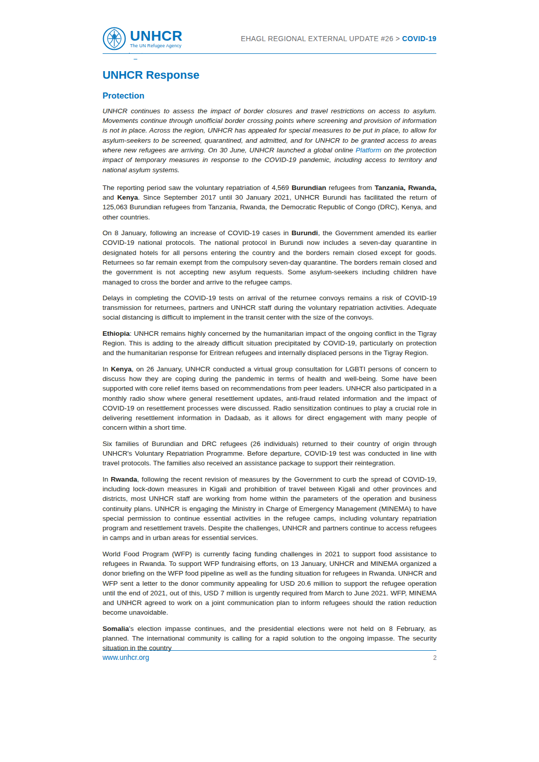UNHCR
The UN Refugee Agency
EHAGL REGIONAL EXTERNAL UPDATE #26 > COVID-19
UNHCR Response
Protection
UNHCR continues to assess the impact of border closures and travel restrictions on access to asylum. Movements continue through unofficial border crossing points where screening and provision of information is not in place. Across the region, UNHCR has appealed for special measures to be put in place, to allow for asylum-seekers to be screened, quarantined, and admitted, and for UNHCR to be granted access to areas where new refugees are arriving. On 30 June, UNHCR launched a global online Platform on the protection impact of temporary measures in response to the COVID-19 pandemic, including access to territory and national asylum systems.
The reporting period saw the voluntary repatriation of 4,569 Burundian refugees from Tanzania, Rwanda, and Kenya. Since September 2017 until 30 January 2021, UNHCR Burundi has facilitated the return of 125,063 Burundian refugees from Tanzania, Rwanda, the Democratic Republic of Congo (DRC), Kenya, and other countries.
On 8 January, following an increase of COVID-19 cases in Burundi, the Government amended its earlier COVID-19 national protocols. The national protocol in Burundi now includes a seven-day quarantine in designated hotels for all persons entering the country and the borders remain closed except for goods. Returnees so far remain exempt from the compulsory seven-day quarantine. The borders remain closed and the government is not accepting new asylum requests. Some asylum-seekers including children have managed to cross the border and arrive to the refugee camps.
Delays in completing the COVID-19 tests on arrival of the returnee convoys remains a risk of COVID-19 transmission for returnees, partners and UNHCR staff during the voluntary repatriation activities. Adequate social distancing is difficult to implement in the transit center with the size of the convoys.
Ethiopia: UNHCR remains highly concerned by the humanitarian impact of the ongoing conflict in the Tigray Region. This is adding to the already difficult situation precipitated by COVID-19, particularly on protection and the humanitarian response for Eritrean refugees and internally displaced persons in the Tigray Region.
In Kenya, on 26 January, UNHCR conducted a virtual group consultation for LGBTI persons of concern to discuss how they are coping during the pandemic in terms of health and well-being. Some have been supported with core relief items based on recommendations from peer leaders. UNHCR also participated in a monthly radio show where general resettlement updates, anti-fraud related information and the impact of COVID-19 on resettlement processes were discussed. Radio sensitization continues to play a crucial role in delivering resettlement information in Dadaab, as it allows for direct engagement with many people of concern within a short time.
Six families of Burundian and DRC refugees (26 individuals) returned to their country of origin through UNHCR's Voluntary Repatriation Programme. Before departure, COVID-19 test was conducted in line with travel protocols. The families also received an assistance package to support their reintegration.
In Rwanda, following the recent revision of measures by the Government to curb the spread of COVID-19, including lock-down measures in Kigali and prohibition of travel between Kigali and other provinces and districts, most UNHCR staff are working from home within the parameters of the operation and business continuity plans. UNHCR is engaging the Ministry in Charge of Emergency Management (MINEMA) to have special permission to continue essential activities in the refugee camps, including voluntary repatriation program and resettlement travels. Despite the challenges, UNHCR and partners continue to access refugees in camps and in urban areas for essential services.
World Food Program (WFP) is currently facing funding challenges in 2021 to support food assistance to refugees in Rwanda. To support WFP fundraising efforts, on 13 January, UNHCR and MINEMA organized a donor briefing on the WFP food pipeline as well as the funding situation for refugees in Rwanda. UNHCR and WFP sent a letter to the donor community appealing for USD 20.6 million to support the refugee operation until the end of 2021, out of this, USD 7 million is urgently required from March to June 2021. WFP, MINEMA and UNHCR agreed to work on a joint communication plan to inform refugees should the ration reduction become unavoidable.
Somalia's election impasse continues, and the presidential elections were not held on 8 February, as planned. The international community is calling for a rapid solution to the ongoing impasse. The security situation in the country
www.unhcr.org 2